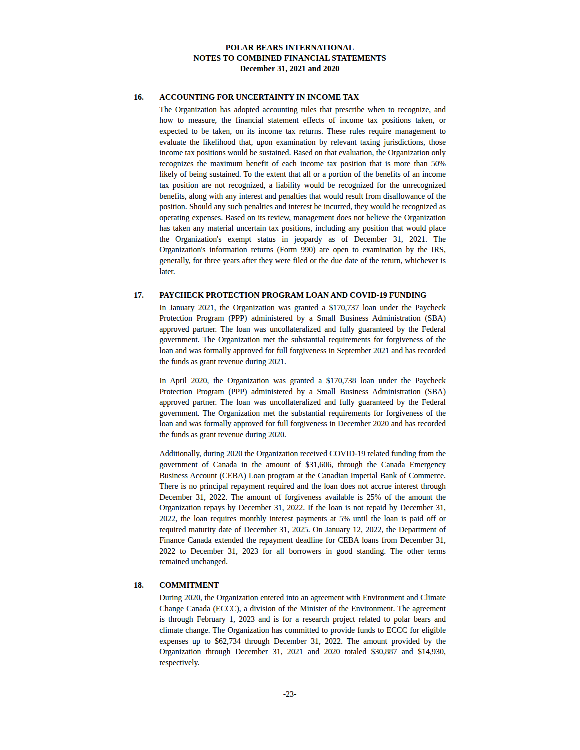POLAR BEARS INTERNATIONAL
NOTES TO COMBINED FINANCIAL STATEMENTS
December 31, 2021 and 2020
16.
Accounting for Uncertainty in Income Tax
The Organization has adopted accounting rules that prescribe when to recognize, and how to measure, the financial statement effects of income tax positions taken, or expected to be taken, on its income tax returns. These rules require management to evaluate the likelihood that, upon examination by relevant taxing jurisdictions, those income tax positions would be sustained. Based on that evaluation, the Organization only recognizes the maximum benefit of each income tax position that is more than 50% likely of being sustained. To the extent that all or a portion of the benefits of an income tax position are not recognized, a liability would be recognized for the unrecognized benefits, along with any interest and penalties that would result from disallowance of the position. Should any such penalties and interest be incurred, they would be recognized as operating expenses. Based on its review, management does not believe the Organization has taken any material uncertain tax positions, including any position that would place the Organization's exempt status in jeopardy as of December 31, 2021. The Organization's information returns (Form 990) are open to examination by the IRS, generally, for three years after they were filed or the due date of the return, whichever is later.
17.
Paycheck Protection Program Loan and COVID-19 Funding
In January 2021, the Organization was granted a $170,737 loan under the Paycheck Protection Program (PPP) administered by a Small Business Administration (SBA) approved partner. The loan was uncollateralized and fully guaranteed by the Federal government. The Organization met the substantial requirements for forgiveness of the loan and was formally approved for full forgiveness in September 2021 and has recorded the funds as grant revenue during 2021.
In April 2020, the Organization was granted a $170,738 loan under the Paycheck Protection Program (PPP) administered by a Small Business Administration (SBA) approved partner. The loan was uncollateralized and fully guaranteed by the Federal government. The Organization met the substantial requirements for forgiveness of the loan and was formally approved for full forgiveness in December 2020 and has recorded the funds as grant revenue during 2020.
Additionally, during 2020 the Organization received COVID-19 related funding from the government of Canada in the amount of $31,606, through the Canada Emergency Business Account (CEBA) Loan program at the Canadian Imperial Bank of Commerce. There is no principal repayment required and the loan does not accrue interest through December 31, 2022. The amount of forgiveness available is 25% of the amount the Organization repays by December 31, 2022. If the loan is not repaid by December 31, 2022, the loan requires monthly interest payments at 5% until the loan is paid off or required maturity date of December 31, 2025. On January 12, 2022, the Department of Finance Canada extended the repayment deadline for CEBA loans from December 31, 2022 to December 31, 2023 for all borrowers in good standing. The other terms remained unchanged.
18.
Commitment
During 2020, the Organization entered into an agreement with Environment and Climate Change Canada (ECCC), a division of the Minister of the Environment. The agreement is through February 1, 2023 and is for a research project related to polar bears and climate change. The Organization has committed to provide funds to ECCC for eligible expenses up to $62,734 through December 31, 2022. The amount provided by the Organization through December 31, 2021 and 2020 totaled $30,887 and $14,930, respectively.
-23-